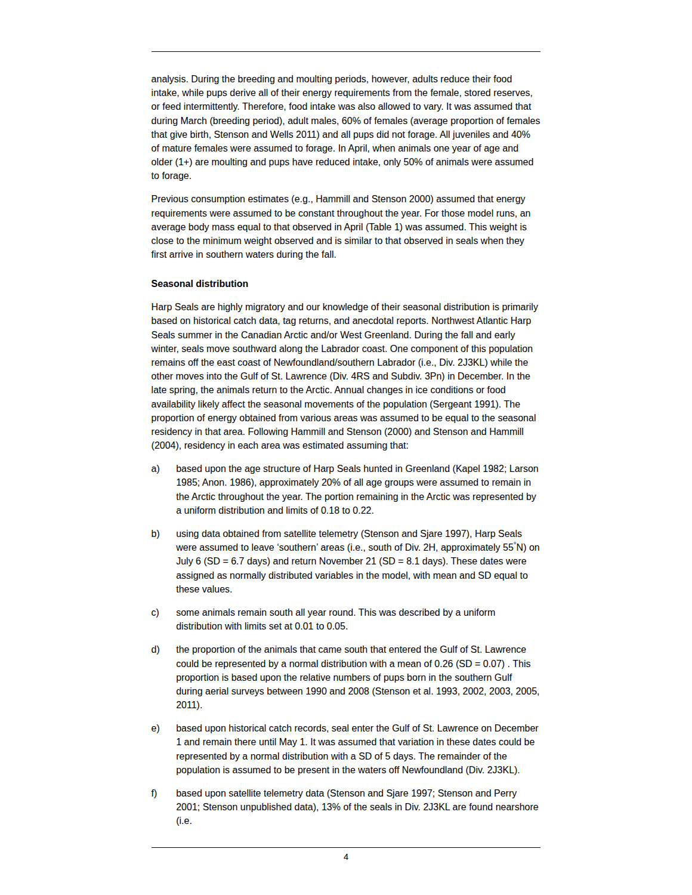analysis. During the breeding and moulting periods, however, adults reduce their food intake, while pups derive all of their energy requirements from the female, stored reserves, or feed intermittently. Therefore, food intake was also allowed to vary. It was assumed that during March (breeding period), adult males, 60% of females (average proportion of females that give birth, Stenson and Wells 2011) and all pups did not forage. All juveniles and 40% of mature females were assumed to forage. In April, when animals one year of age and older (1+) are moulting and pups have reduced intake, only 50% of animals were assumed to forage.
Previous consumption estimates (e.g., Hammill and Stenson 2000) assumed that energy requirements were assumed to be constant throughout the year. For those model runs, an average body mass equal to that observed in April (Table 1) was assumed. This weight is close to the minimum weight observed and is similar to that observed in seals when they first arrive in southern waters during the fall.
Seasonal distribution
Harp Seals are highly migratory and our knowledge of their seasonal distribution is primarily based on historical catch data, tag returns, and anecdotal reports. Northwest Atlantic Harp Seals summer in the Canadian Arctic and/or West Greenland. During the fall and early winter, seals move southward along the Labrador coast. One component of this population remains off the east coast of Newfoundland/southern Labrador (i.e., Div. 2J3KL) while the other moves into the Gulf of St. Lawrence (Div. 4RS and Subdiv. 3Pn) in December. In the late spring, the animals return to the Arctic. Annual changes in ice conditions or food availability likely affect the seasonal movements of the population (Sergeant 1991). The proportion of energy obtained from various areas was assumed to be equal to the seasonal residency in that area. Following Hammill and Stenson (2000) and Stenson and Hammill (2004), residency in each area was estimated assuming that:
a) based upon the age structure of Harp Seals hunted in Greenland (Kapel 1982; Larson 1985; Anon. 1986), approximately 20% of all age groups were assumed to remain in the Arctic throughout the year. The portion remaining in the Arctic was represented by a uniform distribution and limits of 0.18 to 0.22.
b) using data obtained from satellite telemetry (Stenson and Sjare 1997), Harp Seals were assumed to leave ‘southern’ areas (i.e., south of Div. 2H, approximately 55°N) on July 6 (SD = 6.7 days) and return November 21 (SD = 8.1 days). These dates were assigned as normally distributed variables in the model, with mean and SD equal to these values.
c) some animals remain south all year round. This was described by a uniform distribution with limits set at 0.01 to 0.05.
d) the proportion of the animals that came south that entered the Gulf of St. Lawrence could be represented by a normal distribution with a mean of 0.26 (SD = 0.07) . This proportion is based upon the relative numbers of pups born in the southern Gulf during aerial surveys between 1990 and 2008 (Stenson et al. 1993, 2002, 2003, 2005, 2011).
e) based upon historical catch records, seal enter the Gulf of St. Lawrence on December 1 and remain there until May 1. It was assumed that variation in these dates could be represented by a normal distribution with a SD of 5 days. The remainder of the population is assumed to be present in the waters off Newfoundland (Div. 2J3KL).
f) based upon satellite telemetry data (Stenson and Sjare 1997; Stenson and Perry 2001; Stenson unpublished data), 13% of the seals in Div. 2J3KL are found nearshore (i.e.
4